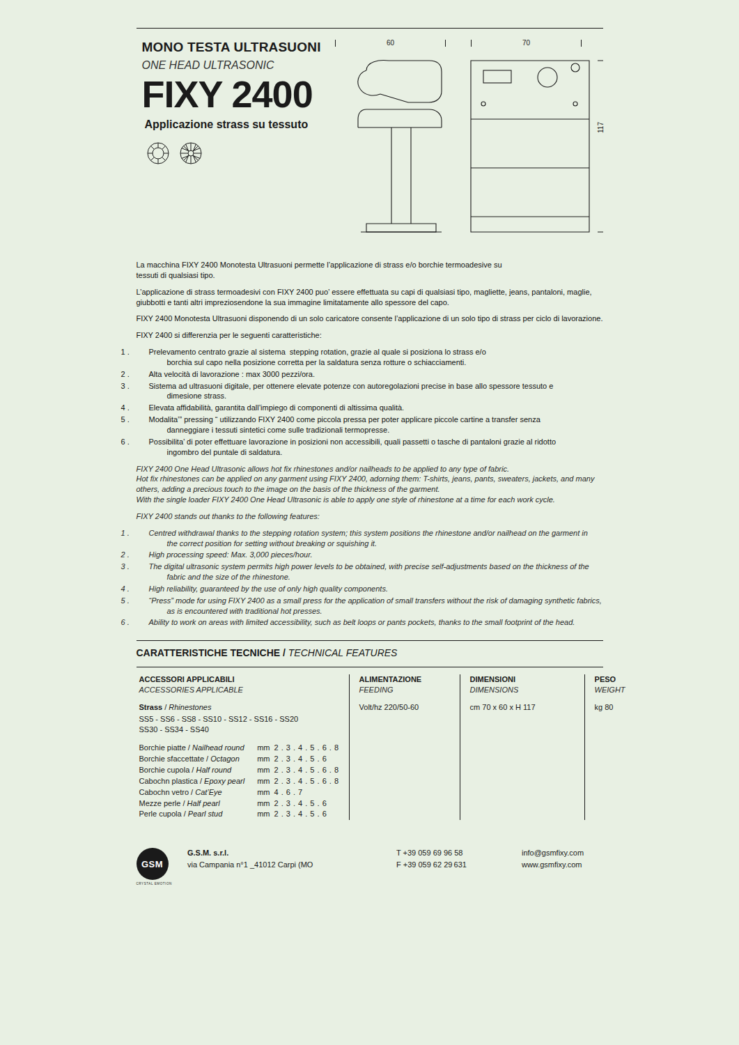MONO TESTA ULTRASUONI
ONE HEAD ULTRASONIC
FIXY 2400
Applicazione strass su tessuto
60
70
117
La macchina FIXY 2400 Monotesta Ultrasuoni permette l’applicazione di strass e/o borchie termoadesive su
tessuti di qualsiasi tipo.
L’applicazione di strass termoadesivi con FIXY 2400 puo’ essere effettuata su capi di qualsiasi tipo, magliette, jeans, pantaloni, maglie, giubbotti e tanti altri impreziosendone la sua immagine limitatamente allo spessore del capo.
FIXY 2400 Monotesta Ultrasuoni disponendo di un solo caricatore consente l’applicazione di un solo tipo di strass per ciclo di lavorazione.
FIXY 2400 si differenzia per le seguenti caratteristiche:
1 . Prelevamento centrato grazie al sistema stepping rotation, grazie al quale si posiziona lo strass e/o borchia sul capo nella posizione corretta per la saldatura senza rotture o schiacciamenti.
2 . Alta velocità di lavorazione : max 3000 pezzi/ora.
3 . Sistema ad ultrasuoni digitale, per ottenere elevate potenze con autoregolazioni precise in base allo spessore tessuto e dimesione strass.
4 . Elevata affidabilità, garantita dall’impiego di componenti di altissima qualità.
5 . Modalita’” pressing “ utilizzando FIXY 2400 come piccola pressa per poter applicare piccole cartine a transfer senza danneggiare i tessuti sintetici come sulle tradizionali termopresse.
6 . Possibilita’ di poter effettuare lavorazione in posizioni non accessibili, quali passetti o tasche di pantaloni grazie al ridotto ingombro del puntale di saldatura.
FIXY 2400 One Head Ultrasonic allows hot fix rhinestones and/or nailheads to be applied to any type of fabric.
Hot fix rhinestones can be applied on any garment using FIXY 2400, adorning them: T-shirts, jeans, pants, sweaters, jackets, and many others, adding a precious touch to the image on the basis of the thickness of the garment.
With the single loader FIXY 2400 One Head Ultrasonic is able to apply one style of rhinestone at a time for each work cycle.
FIXY 2400 stands out thanks to the following features:
1 . Centred withdrawal thanks to the stepping rotation system; this system positions the rhinestone and/or nailhead on the garment in the correct position for setting without breaking or squishing it.
2 . High processing speed: Max. 3,000 pieces/hour.
3 . The digital ultrasonic system permits high power levels to be obtained, with precise self-adjustments based on the thickness of the fabric and the size of the rhinestone.
4 . High reliability, guaranteed by the use of only high quality components.
5 .“Press” mode for using FIXY 2400 as a small press for the application of small transfers without the risk of damaging synthetic fabrics, as is encountered with traditional hot presses.
6 . Ability to work on areas with limited accessibility, such as belt loops or pants pockets, thanks to the small footprint of the head.
CARATTERISTICHE TECNICHE / TECHNICAL FEATURES
ACCESSORI APPLICABILI
ACCESSORIES APPLICABLE
Strass / Rhinestones
SS5 - SS6 - SS8 - SS10 - SS12 - SS16 - SS20
SS30 - SS34 - SS40
| Borchie piatte / Nailhead round | mm | 2 . 3 . 4 . 5 . 6 . 8 |
| Borchie sfaccettate / Octagon | mm | 2 . 3 . 4 . 5 . 6 |
| Borchie cupola / Half round | mm | 2 . 3 . 4 . 5 . 6 . 8 |
| Cabochn plastica / Epoxy pearl | mm | 2 . 3 . 4 . 5 . 6 . 8 |
| Cabochn vetro / Cat’Eye | mm | 4 . 6 . 7 |
| Mezze perle / Half pearl | mm | 2 . 3 . 4 . 5 . 6 |
| Perle cupola / Pearl stud | mm | 2 . 3 . 4 . 5 . 6 |
ALIMENTAZIONE
FEEDING
Volt/hz 220/50-60
DIMENSIONI
DIMENSIONS
cm 70 x 60 x H 117
PESO
WEIGHT
kg 80
GSM
CRYSTAL EMOTION
G.S.M. s.r.l.
via Campania n°1 _41012 Carpi (MO
T +39 059 69 96 58
F +39 059 62 29 631
info@gsmfixy.com
www.gsmfixy.com